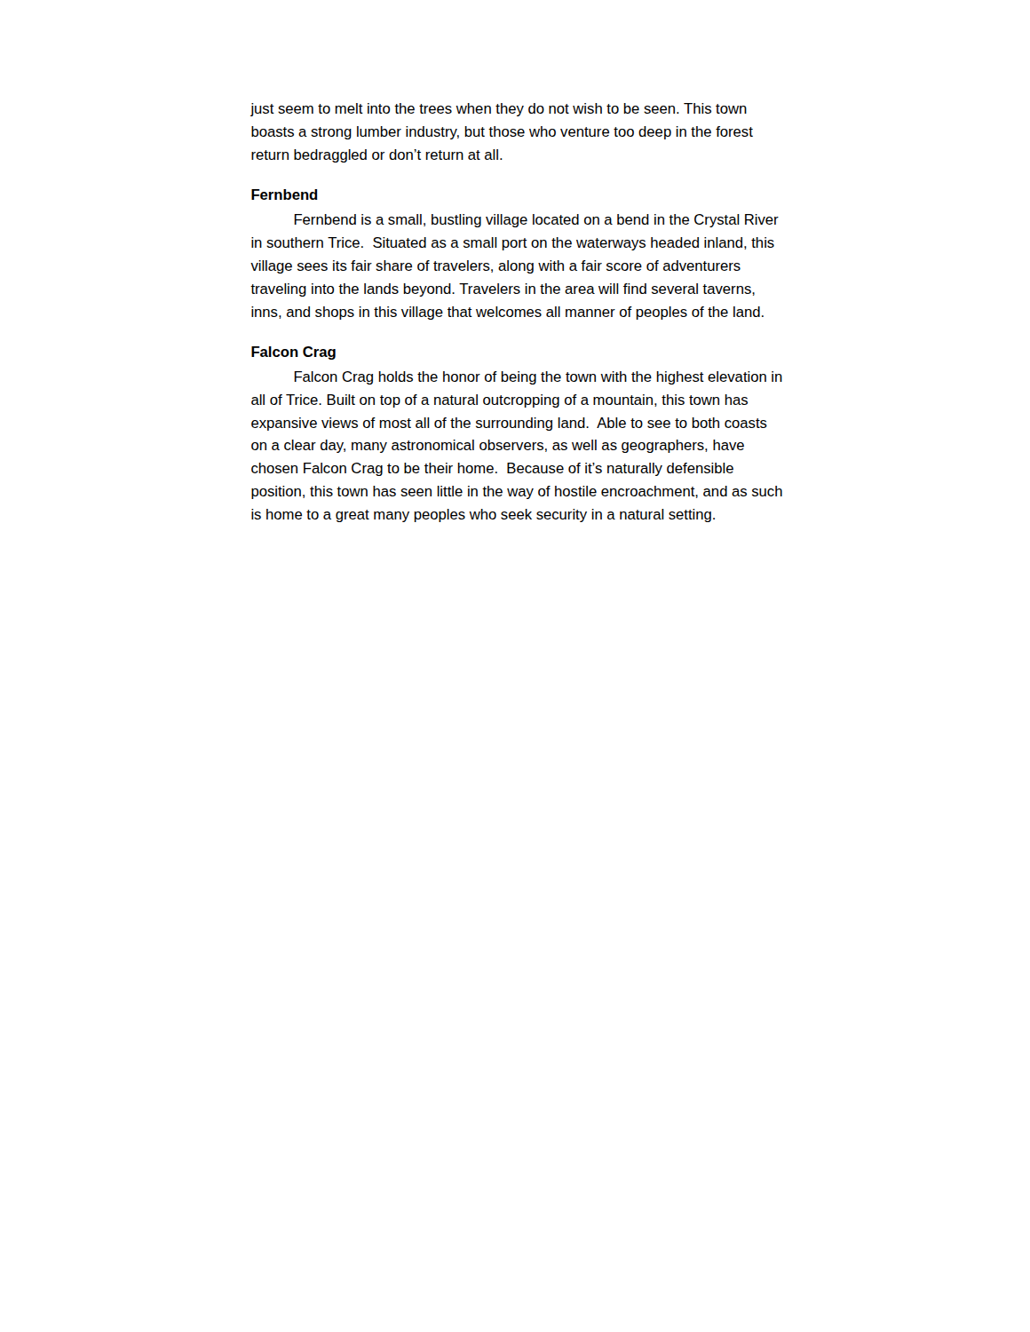just seem to melt into the trees when they do not wish to be seen. This town boasts a strong lumber industry, but those who venture too deep in the forest return bedraggled or don’t return at all.
Fernbend
Fernbend is a small, bustling village located on a bend in the Crystal River in southern Trice. Situated as a small port on the waterways headed inland, this village sees its fair share of travelers, along with a fair score of adventurers traveling into the lands beyond. Travelers in the area will find several taverns, inns, and shops in this village that welcomes all manner of peoples of the land.
Falcon Crag
Falcon Crag holds the honor of being the town with the highest elevation in all of Trice. Built on top of a natural outcropping of a mountain, this town has expansive views of most all of the surrounding land. Able to see to both coasts on a clear day, many astronomical observers, as well as geographers, have chosen Falcon Crag to be their home. Because of it’s naturally defensible position, this town has seen little in the way of hostile encroachment, and as such is home to a great many peoples who seek security in a natural setting.